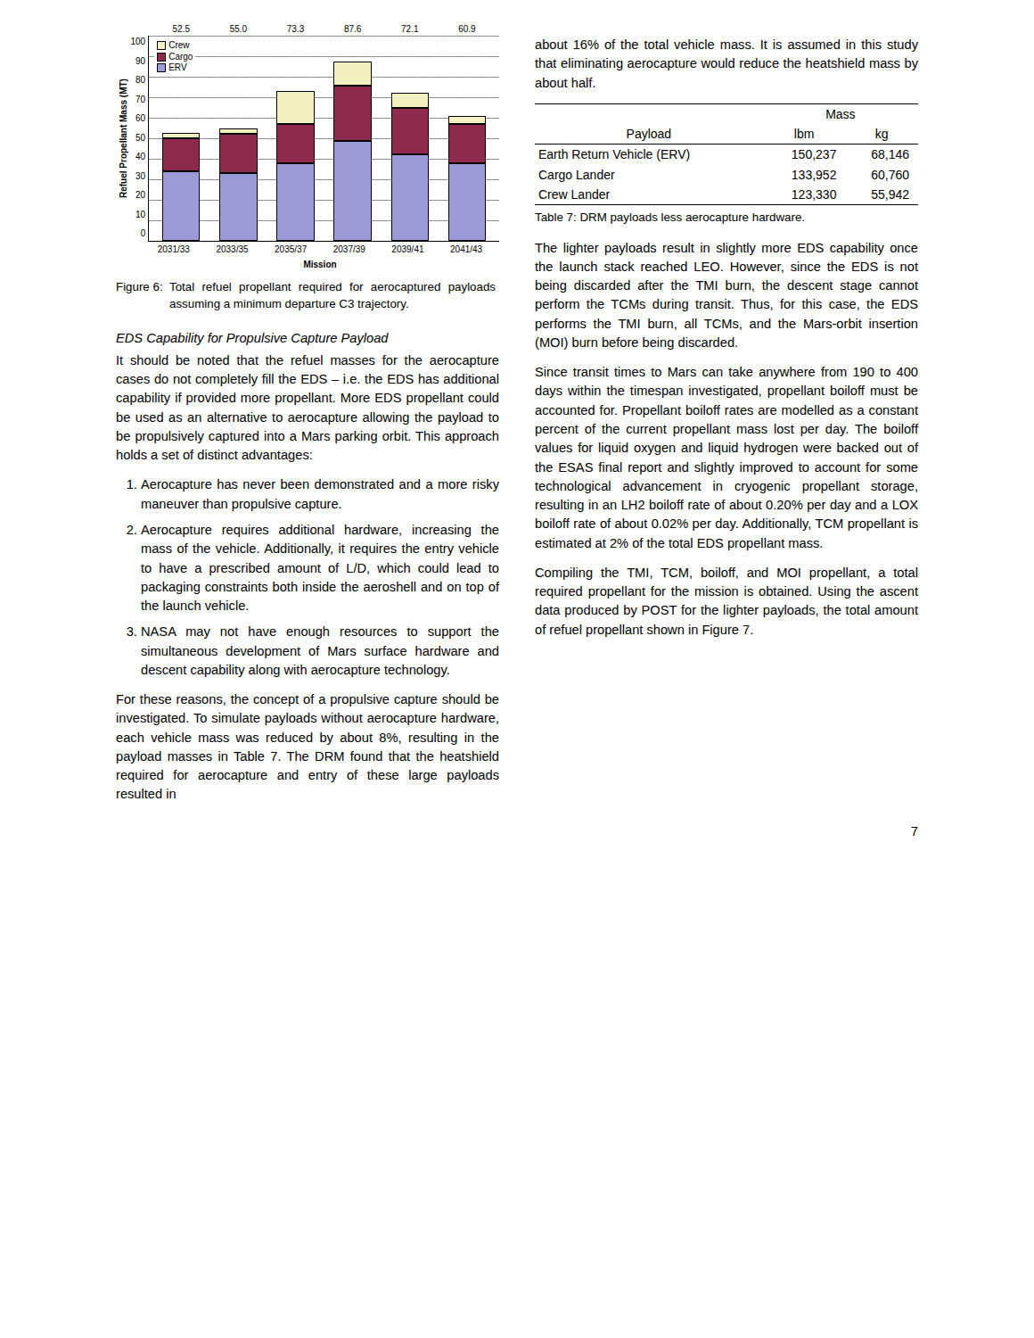Refuel Propellant Mass (MT)
100 90 80 70 60 50 40 30 20 10 0
Crew
Cargo
ERV
52.5
55.0
73.3
87.6
72.1
60.9
2031/33 2033/35 2035/37 2037/39 2039/41 2041/43
Mission
Figure 6: Total refuel propellant required for aerocaptured payloads assuming a minimum departure C3 trajectory.
EDS Capability for Propulsive Capture Payload
It should be noted that the refuel masses for the aerocapture cases do not completely fill the EDS – i.e. the EDS has additional capability if provided more propellant. More EDS propellant could be used as an alternative to aerocapture allowing the payload to be propulsively captured into a Mars parking orbit. This approach holds a set of distinct advantages:
Aerocapture has never been demonstrated and a more risky maneuver than propulsive capture.
Aerocapture requires additional hardware, increasing the mass of the vehicle. Additionally, it requires the entry vehicle to have a prescribed amount of L/D, which could lead to packaging constraints both inside the aeroshell and on top of the launch vehicle.
NASA may not have enough resources to support the simultaneous development of Mars surface hardware and descent capability along with aerocapture technology.
For these reasons, the concept of a propulsive capture should be investigated. To simulate payloads without aerocapture hardware, each vehicle mass was reduced by about 8%, resulting in the payload masses in Table 7. The DRM found that the heatshield required for aerocapture and entry of these large payloads resulted in
about 16% of the total vehicle mass. It is assumed in this study that eliminating aerocapture would reduce the heatshield mass by about half.
| Payload | Mass |
| --- | --- |
| lbm | kg |
| Earth Return Vehicle (ERV) | 150,237 | 68,146 |
| Cargo Lander | 133,952 | 60,760 |
| Crew Lander | 123,330 | 55,942 |
Table 7: DRM payloads less aerocapture hardware.
The lighter payloads result in slightly more EDS capability once the launch stack reached LEO. However, since the EDS is not being discarded after the TMI burn, the descent stage cannot perform the TCMs during transit. Thus, for this case, the EDS performs the TMI burn, all TCMs, and the Mars-orbit insertion (MOI) burn before being discarded.
Since transit times to Mars can take anywhere from 190 to 400 days within the timespan investigated, propellant boiloff must be accounted for. Propellant boiloff rates are modelled as a constant percent of the current propellant mass lost per day. The boiloff values for liquid oxygen and liquid hydrogen were backed out of the ESAS final report and slightly improved to account for some technological advancement in cryogenic propellant storage, resulting in an LH2 boiloff rate of about 0.20% per day and a LOX boiloff rate of about 0.02% per day. Additionally, TCM propellant is estimated at 2% of the total EDS propellant mass.
Compiling the TMI, TCM, boiloff, and MOI propellant, a total required propellant for the mission is obtained. Using the ascent data produced by POST for the lighter payloads, the total amount of refuel propellant shown in Figure 7.
7